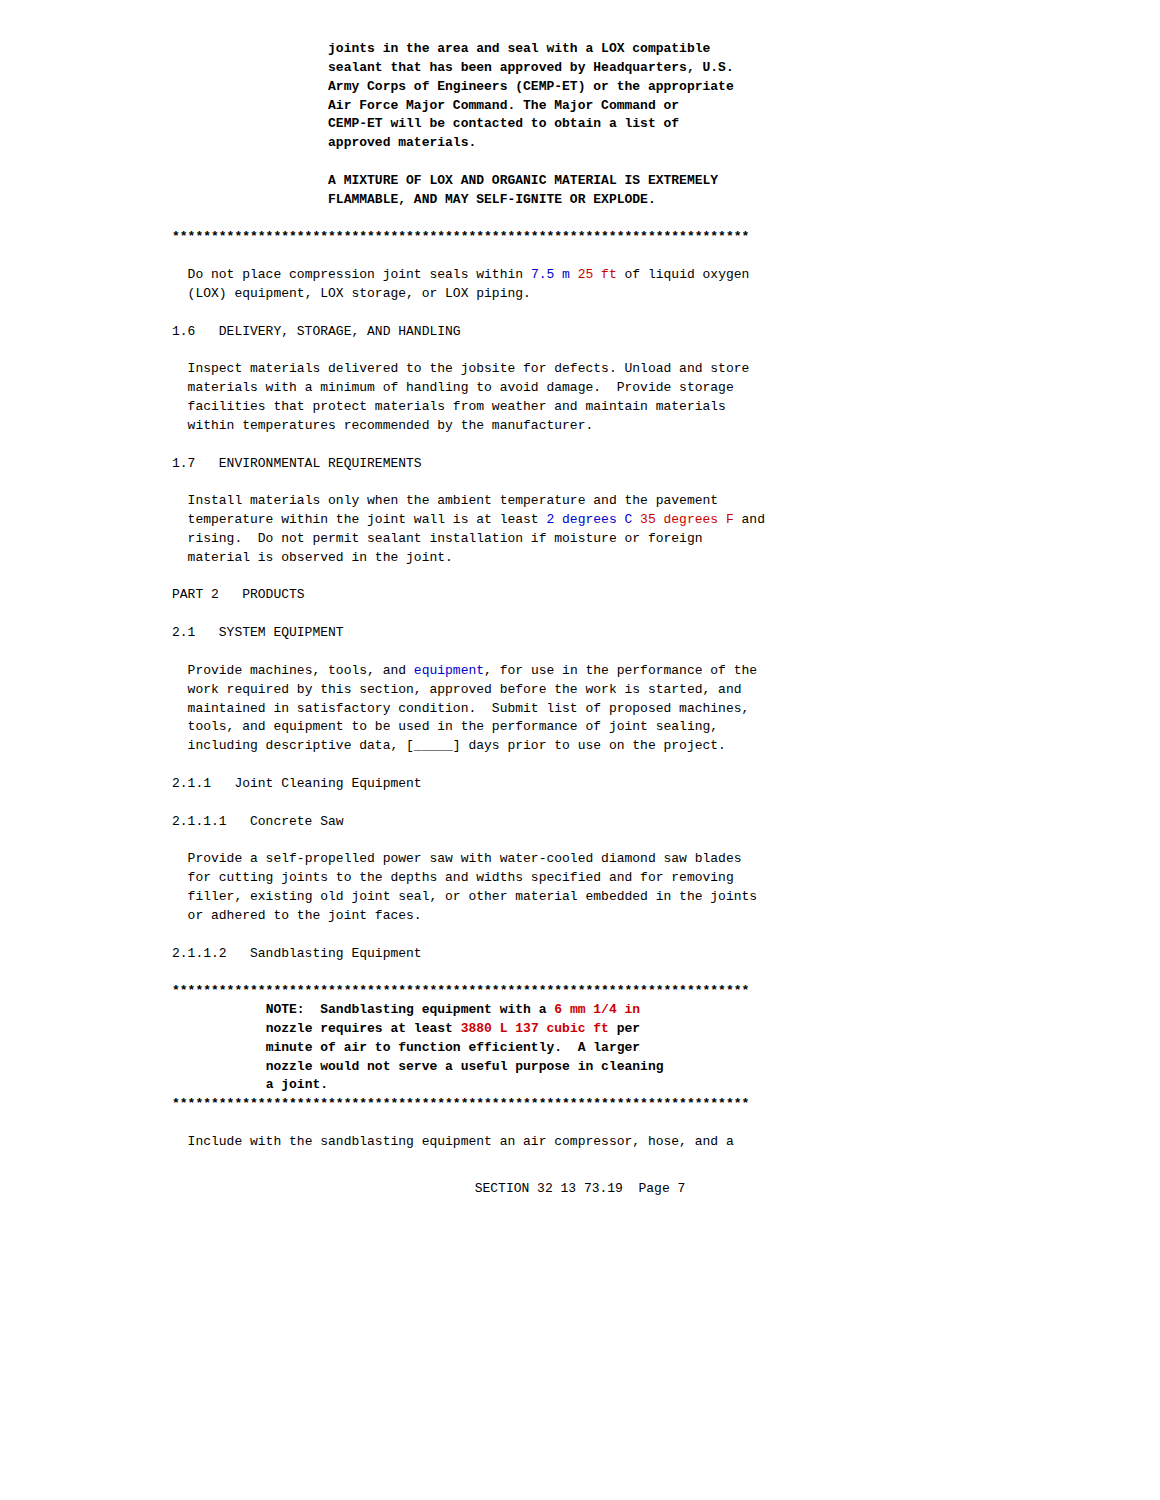joints in the area and seal with a LOX compatible
                    sealant that has been approved by Headquarters, U.S.
                    Army Corps of Engineers (CEMP-ET) or the appropriate
                    Air Force Major Command. The Major Command or
                    CEMP-ET will be contacted to obtain a list of
                    approved materials.

                    A MIXTURE OF LOX AND ORGANIC MATERIAL IS EXTREMELY
                    FLAMMABLE, AND MAY SELF-IGNITE OR EXPLODE.

**************************************************************************

  Do not place compression joint seals within 7.5 m 25 ft of liquid oxygen
  (LOX) equipment, LOX storage, or LOX piping.

1.6   DELIVERY, STORAGE, AND HANDLING

  Inspect materials delivered to the jobsite for defects. Unload and store
  materials with a minimum of handling to avoid damage.  Provide storage
  facilities that protect materials from weather and maintain materials
  within temperatures recommended by the manufacturer.

1.7   ENVIRONMENTAL REQUIREMENTS

  Install materials only when the ambient temperature and the pavement
  temperature within the joint wall is at least 2 degrees C 35 degrees F and
  rising.  Do not permit sealant installation if moisture or foreign
  material is observed in the joint.

PART 2   PRODUCTS

2.1   SYSTEM EQUIPMENT

  Provide machines, tools, and equipment, for use in the performance of the
  work required by this section, approved before the work is started, and
  maintained in satisfactory condition.  Submit list of proposed machines,
  tools, and equipment to be used in the performance of joint sealing,
  including descriptive data, [_____] days prior to use on the project.

2.1.1   Joint Cleaning Equipment

2.1.1.1   Concrete Saw

  Provide a self-propelled power saw with water-cooled diamond saw blades
  for cutting joints to the depths and widths specified and for removing
  filler, existing old joint seal, or other material embedded in the joints
  or adhered to the joint faces.

2.1.1.2   Sandblasting Equipment

**************************************************************************
            NOTE:  Sandblasting equipment with a 6 mm 1/4 in
            nozzle requires at least 3880 L 137 cubic ft per
            minute of air to function efficiently.  A larger
            nozzle would not serve a useful purpose in cleaning
            a joint.
**************************************************************************

  Include with the sandblasting equipment an air compressor, hose, and a
SECTION 32 13 73.19  Page 7